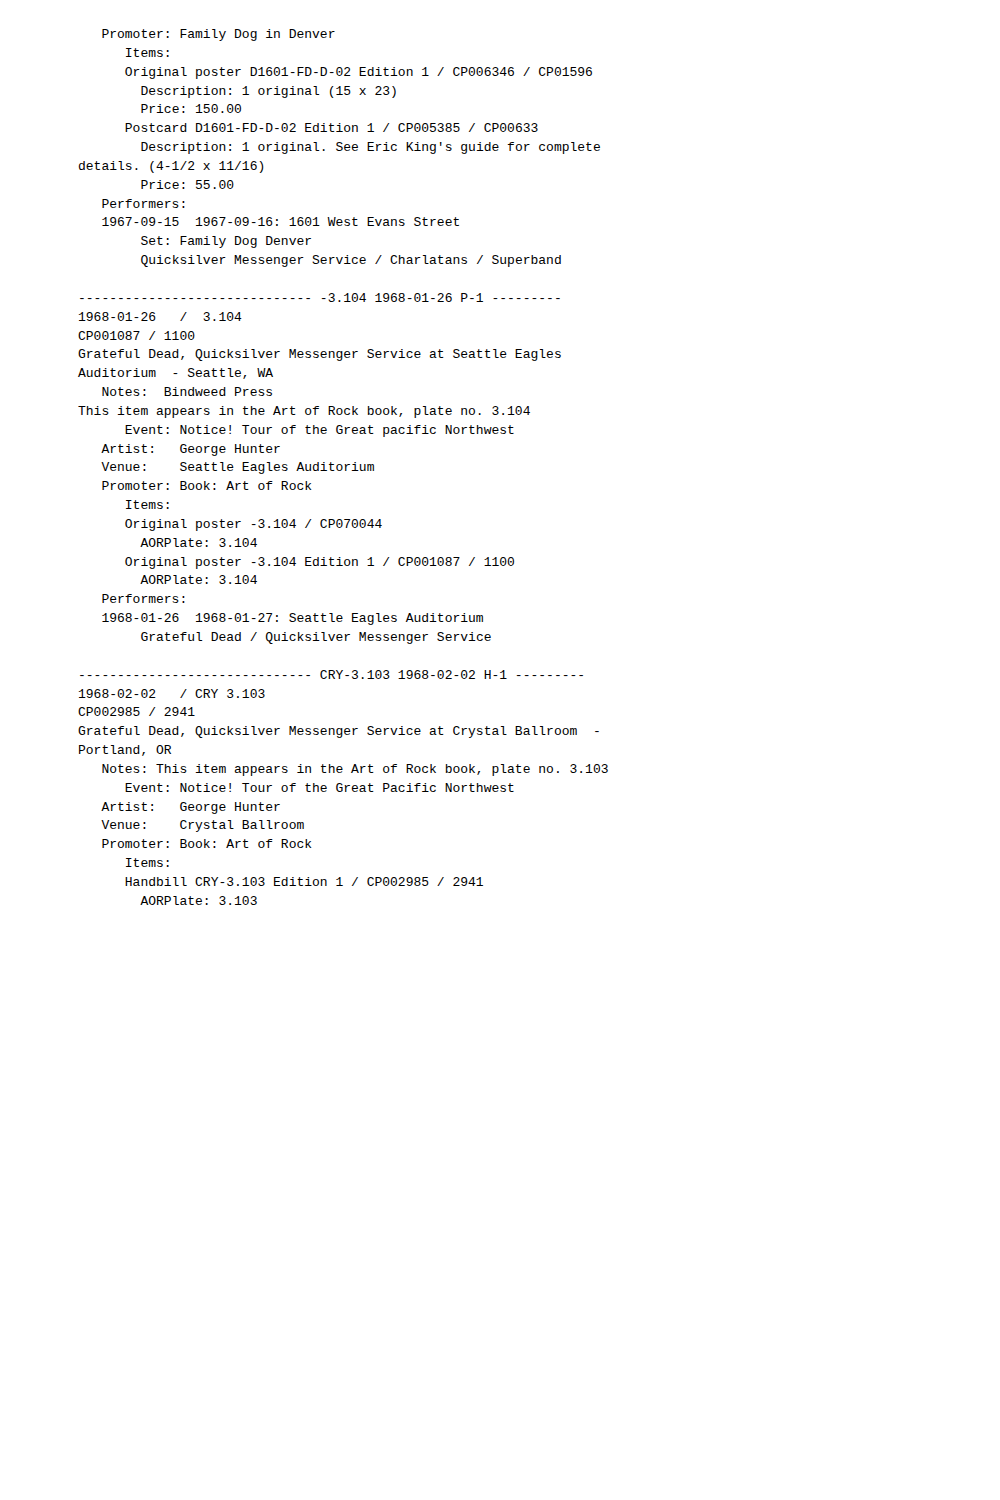Promoter: Family Dog in Denver
      Items:
      Original poster D1601-FD-D-02 Edition 1 / CP006346 / CP01596
        Description: 1 original (15 x 23)
        Price: 150.00
      Postcard D1601-FD-D-02 Edition 1 / CP005385 / CP00633
        Description: 1 original. See Eric King's guide for complete 
details. (4-1/2 x 11/16)
        Price: 55.00
   Performers:
   1967-09-15  1967-09-16: 1601 West Evans Street
        Set: Family Dog Denver
        Quicksilver Messenger Service / Charlatans / Superband

------------------------------ -3.104 1968-01-26 P-1 ---------
1968-01-26   /  3.104
CP001087 / 1100
Grateful Dead, Quicksilver Messenger Service at Seattle Eagles 
Auditorium  - Seattle, WA
   Notes:  Bindweed Press
This item appears in the Art of Rock book, plate no. 3.104
      Event: Notice! Tour of the Great pacific Northwest
   Artist:   George Hunter
   Venue:    Seattle Eagles Auditorium
   Promoter: Book: Art of Rock
      Items:
      Original poster -3.104 / CP070044
        AORPlate: 3.104
      Original poster -3.104 Edition 1 / CP001087 / 1100
        AORPlate: 3.104
   Performers:
   1968-01-26  1968-01-27: Seattle Eagles Auditorium
        Grateful Dead / Quicksilver Messenger Service

------------------------------ CRY-3.103 1968-02-02 H-1 ---------
1968-02-02   / CRY 3.103
CP002985 / 2941
Grateful Dead, Quicksilver Messenger Service at Crystal Ballroom  - 
Portland, OR
   Notes: This item appears in the Art of Rock book, plate no. 3.103
      Event: Notice! Tour of the Great Pacific Northwest
   Artist:   George Hunter
   Venue:    Crystal Ballroom
   Promoter: Book: Art of Rock
      Items:
      Handbill CRY-3.103 Edition 1 / CP002985 / 2941
        AORPlate: 3.103